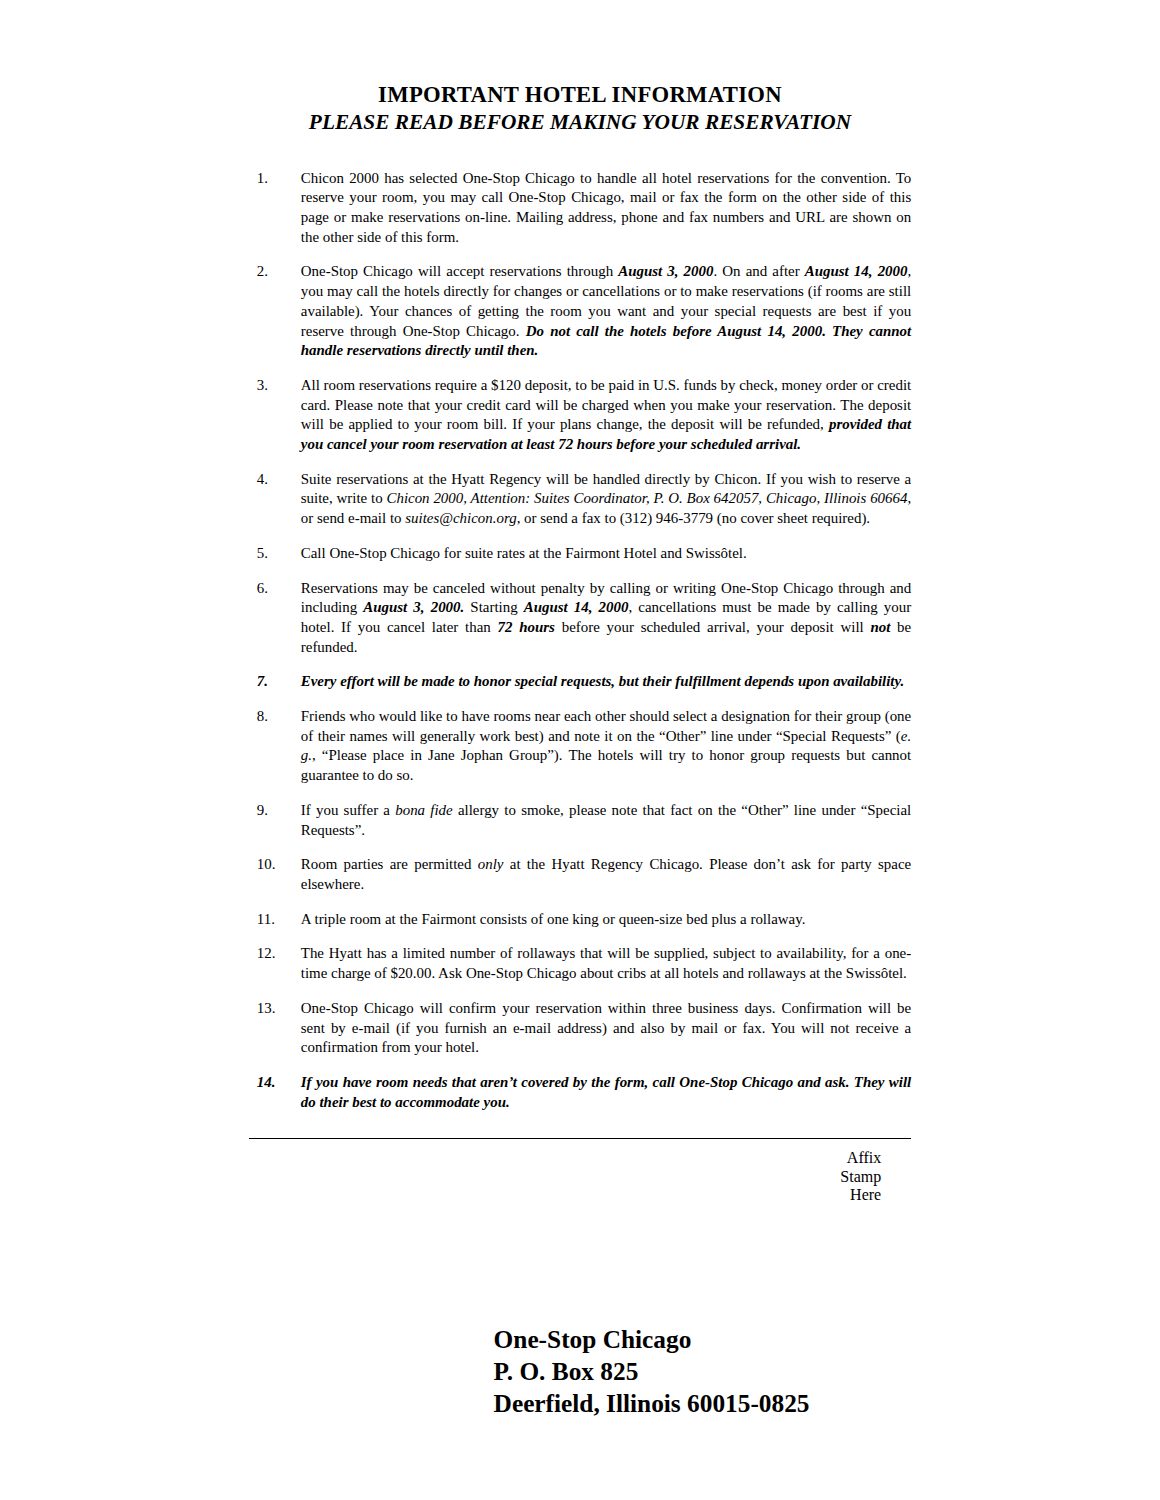IMPORTANT HOTEL INFORMATION
PLEASE READ BEFORE MAKING YOUR RESERVATION
Chicon 2000 has selected One-Stop Chicago to handle all hotel reservations for the convention. To reserve your room, you may call One-Stop Chicago, mail or fax the form on the other side of this page or make reservations on-line. Mailing address, phone and fax numbers and URL are shown on the other side of this form.
One-Stop Chicago will accept reservations through August 3, 2000. On and after August 14, 2000, you may call the hotels directly for changes or cancellations or to make reservations (if rooms are still available). Your chances of getting the room you want and your special requests are best if you reserve through One-Stop Chicago. Do not call the hotels before August 14, 2000. They cannot handle reservations directly until then.
All room reservations require a $120 deposit, to be paid in U.S. funds by check, money order or credit card. Please note that your credit card will be charged when you make your reservation. The deposit will be applied to your room bill. If your plans change, the deposit will be refunded, provided that you cancel your room reservation at least 72 hours before your scheduled arrival.
Suite reservations at the Hyatt Regency will be handled directly by Chicon. If you wish to reserve a suite, write to Chicon 2000, Attention: Suites Coordinator, P. O. Box 642057, Chicago, Illinois 60664, or send e-mail to suites@chicon.org, or send a fax to (312) 946-3779 (no cover sheet required).
Call One-Stop Chicago for suite rates at the Fairmont Hotel and Swissôtel.
Reservations may be canceled without penalty by calling or writing One-Stop Chicago through and including August 3, 2000. Starting August 14, 2000, cancellations must be made by calling your hotel. If you cancel later than 72 hours before your scheduled arrival, your deposit will not be refunded.
Every effort will be made to honor special requests, but their fulfillment depends upon availability.
Friends who would like to have rooms near each other should select a designation for their group (one of their names will generally work best) and note it on the “Other” line under “Special Requests” (e. g., “Please place in Jane Jophan Group”). The hotels will try to honor group requests but cannot guarantee to do so.
If you suffer a bona fide allergy to smoke, please note that fact on the “Other” line under “Special Requests”.
Room parties are permitted only at the Hyatt Regency Chicago. Please don’t ask for party space elsewhere.
A triple room at the Fairmont consists of one king or queen-size bed plus a rollaway.
The Hyatt has a limited number of rollaways that will be supplied, subject to availability, for a one-time charge of $20.00. Ask One-Stop Chicago about cribs at all hotels and rollaways at the Swissôtel.
One-Stop Chicago will confirm your reservation within three business days. Confirmation will be sent by e-mail (if you furnish an e-mail address) and also by mail or fax. You will not receive a confirmation from your hotel.
If you have room needs that aren’t covered by the form, call One-Stop Chicago and ask. They will do their best to accommodate you.
Affix
Stamp
Here
One-Stop Chicago P. O. Box 825 Deerfield, Illinois 60015-0825